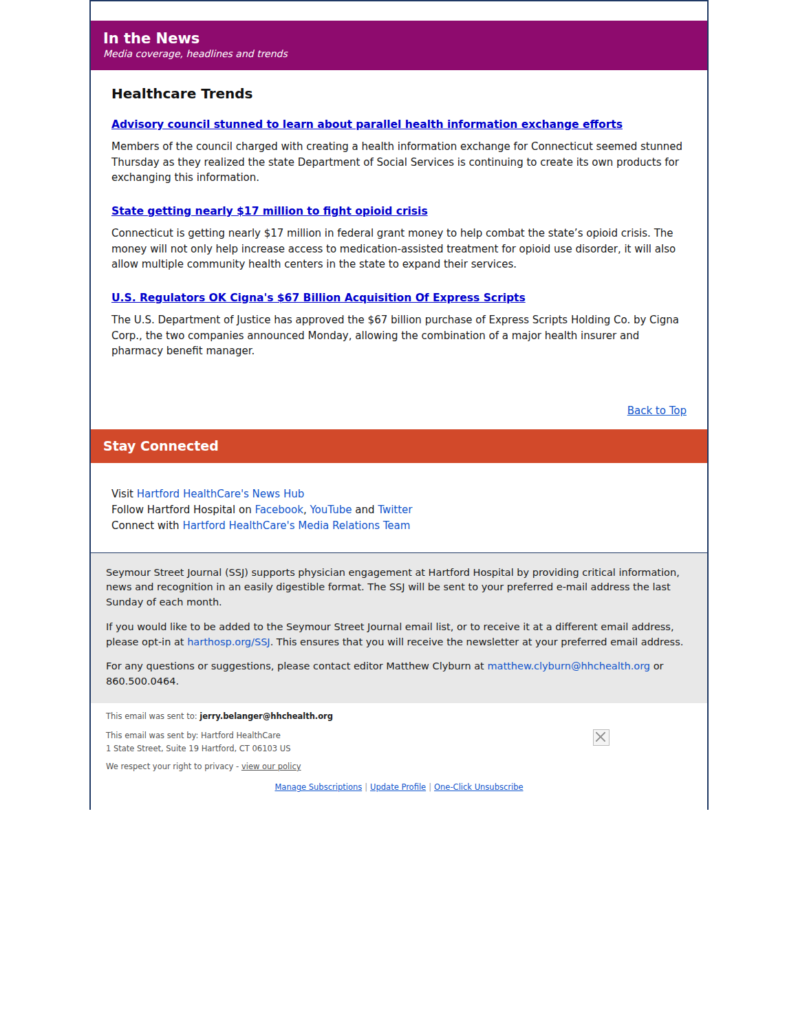In the News
Media coverage, headlines and trends
Healthcare Trends
Advisory council stunned to learn about parallel health information exchange efforts
Members of the council charged with creating a health information exchange for Connecticut seemed stunned Thursday as they realized the state Department of Social Services is continuing to create its own products for exchanging this information.
State getting nearly $17 million to fight opioid crisis
Connecticut is getting nearly $17 million in federal grant money to help combat the state’s opioid crisis. The money will not only help increase access to medication-assisted treatment for opioid use disorder, it will also allow multiple community health centers in the state to expand their services.
U.S. Regulators OK Cigna's $67 Billion Acquisition Of Express Scripts
The U.S. Department of Justice has approved the $67 billion purchase of Express Scripts Holding Co. by Cigna Corp., the two companies announced Monday, allowing the combination of a major health insurer and pharmacy benefit manager.
Back to Top
Stay Connected
Visit Hartford HealthCare's News Hub
Follow Hartford Hospital on Facebook, YouTube and Twitter
Connect with Hartford HealthCare's Media Relations Team
Seymour Street Journal (SSJ) supports physician engagement at Hartford Hospital by providing critical information, news and recognition in an easily digestible format. The SSJ will be sent to your preferred e-mail address the last Sunday of each month.
If you would like to be added to the Seymour Street Journal email list, or to receive it at a different email address, please opt-in at harthosp.org/SSJ. This ensures that you will receive the newsletter at your preferred email address.
For any questions or suggestions, please contact editor Matthew Clyburn at matthew.clyburn@hhchealth.org or 860.500.0464.
This email was sent to: jerry.belanger@hhchealth.org
This email was sent by: Hartford HealthCare
1 State Street, Suite 19 Hartford, CT 06103 US
We respect your right to privacy - view our policy
Manage Subscriptions|Update Profile|One-Click Unsubscribe